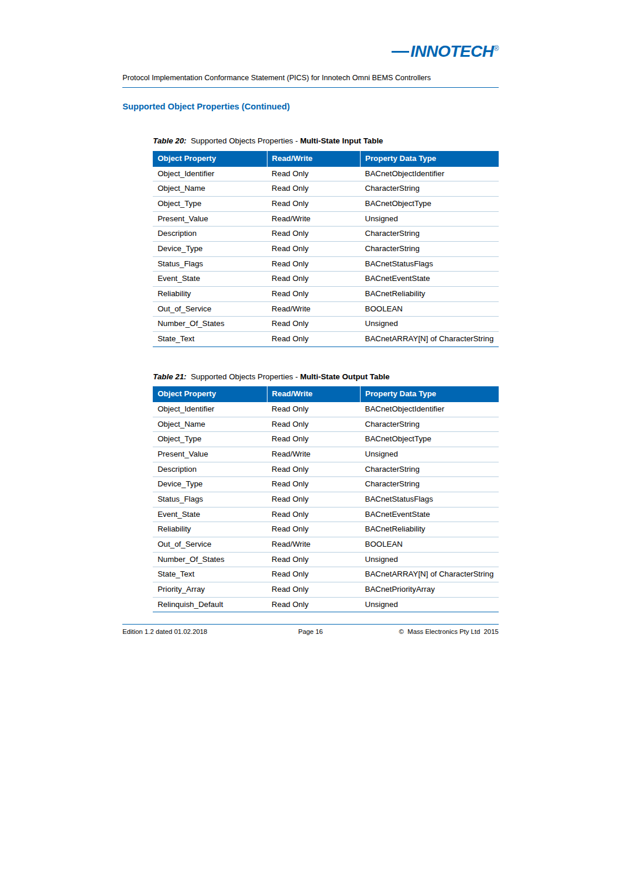INNOTECH®
Protocol Implementation Conformance Statement (PICS) for Innotech Omni BEMS Controllers
Supported Object Properties (Continued)
Table 20: Supported Objects Properties - Multi-State Input Table
| Object Property | Read/Write | Property Data Type |
| --- | --- | --- |
| Object_Identifier | Read Only | BACnetObjectIdentifier |
| Object_Name | Read Only | CharacterString |
| Object_Type | Read Only | BACnetObjectType |
| Present_Value | Read/Write | Unsigned |
| Description | Read Only | CharacterString |
| Device_Type | Read Only | CharacterString |
| Status_Flags | Read Only | BACnetStatusFlags |
| Event_State | Read Only | BACnetEventState |
| Reliability | Read Only | BACnetReliability |
| Out_of_Service | Read/Write | BOOLEAN |
| Number_Of_States | Read Only | Unsigned |
| State_Text | Read Only | BACnetARRAY[N] of CharacterString |
Table 21: Supported Objects Properties - Multi-State Output Table
| Object Property | Read/Write | Property Data Type |
| --- | --- | --- |
| Object_Identifier | Read Only | BACnetObjectIdentifier |
| Object_Name | Read Only | CharacterString |
| Object_Type | Read Only | BACnetObjectType |
| Present_Value | Read/Write | Unsigned |
| Description | Read Only | CharacterString |
| Device_Type | Read Only | CharacterString |
| Status_Flags | Read Only | BACnetStatusFlags |
| Event_State | Read Only | BACnetEventState |
| Reliability | Read Only | BACnetReliability |
| Out_of_Service | Read/Write | BOOLEAN |
| Number_Of_States | Read Only | Unsigned |
| State_Text | Read Only | BACnetARRAY[N] of CharacterString |
| Priority_Array | Read Only | BACnetPriorityArray |
| Relinquish_Default | Read Only | Unsigned |
Edition 1.2 dated 01.02.2018
Page 16
© Mass Electronics Pty Ltd 2015